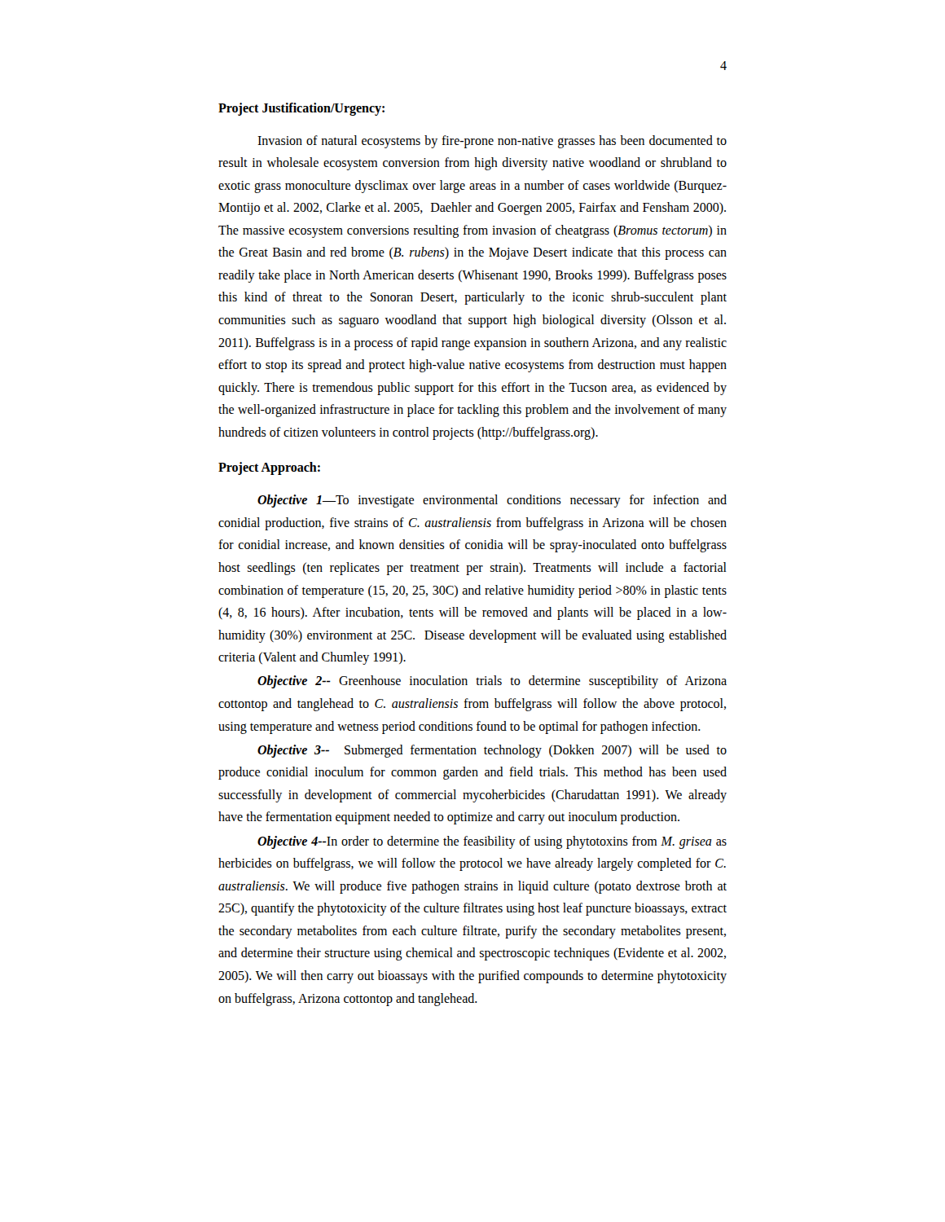4
Project Justification/Urgency:
Invasion of natural ecosystems by fire-prone non-native grasses has been documented to result in wholesale ecosystem conversion from high diversity native woodland or shrubland to exotic grass monoculture dysclimax over large areas in a number of cases worldwide (Burquez-Montijo et al. 2002, Clarke et al. 2005, Daehler and Goergen 2005, Fairfax and Fensham 2000). The massive ecosystem conversions resulting from invasion of cheatgrass (Bromus tectorum) in the Great Basin and red brome (B. rubens) in the Mojave Desert indicate that this process can readily take place in North American deserts (Whisenant 1990, Brooks 1999). Buffelgrass poses this kind of threat to the Sonoran Desert, particularly to the iconic shrub-succulent plant communities such as saguaro woodland that support high biological diversity (Olsson et al. 2011). Buffelgrass is in a process of rapid range expansion in southern Arizona, and any realistic effort to stop its spread and protect high-value native ecosystems from destruction must happen quickly. There is tremendous public support for this effort in the Tucson area, as evidenced by the well-organized infrastructure in place for tackling this problem and the involvement of many hundreds of citizen volunteers in control projects (http://buffelgrass.org).
Project Approach:
Objective 1—To investigate environmental conditions necessary for infection and conidial production, five strains of C. australiensis from buffelgrass in Arizona will be chosen for conidial increase, and known densities of conidia will be spray-inoculated onto buffelgrass host seedlings (ten replicates per treatment per strain). Treatments will include a factorial combination of temperature (15, 20, 25, 30C) and relative humidity period >80% in plastic tents (4, 8, 16 hours). After incubation, tents will be removed and plants will be placed in a low-humidity (30%) environment at 25C. Disease development will be evaluated using established criteria (Valent and Chumley 1991).
Objective 2-- Greenhouse inoculation trials to determine susceptibility of Arizona cottontop and tanglehead to C. australiensis from buffelgrass will follow the above protocol, using temperature and wetness period conditions found to be optimal for pathogen infection.
Objective 3-- Submerged fermentation technology (Dokken 2007) will be used to produce conidial inoculum for common garden and field trials. This method has been used successfully in development of commercial mycoherbicides (Charudattan 1991). We already have the fermentation equipment needed to optimize and carry out inoculum production.
Objective 4--In order to determine the feasibility of using phytotoxins from M. grisea as herbicides on buffelgrass, we will follow the protocol we have already largely completed for C. australiensis. We will produce five pathogen strains in liquid culture (potato dextrose broth at 25C), quantify the phytotoxicity of the culture filtrates using host leaf puncture bioassays, extract the secondary metabolites from each culture filtrate, purify the secondary metabolites present, and determine their structure using chemical and spectroscopic techniques (Evidente et al. 2002, 2005). We will then carry out bioassays with the purified compounds to determine phytotoxicity on buffelgrass, Arizona cottontop and tanglehead.